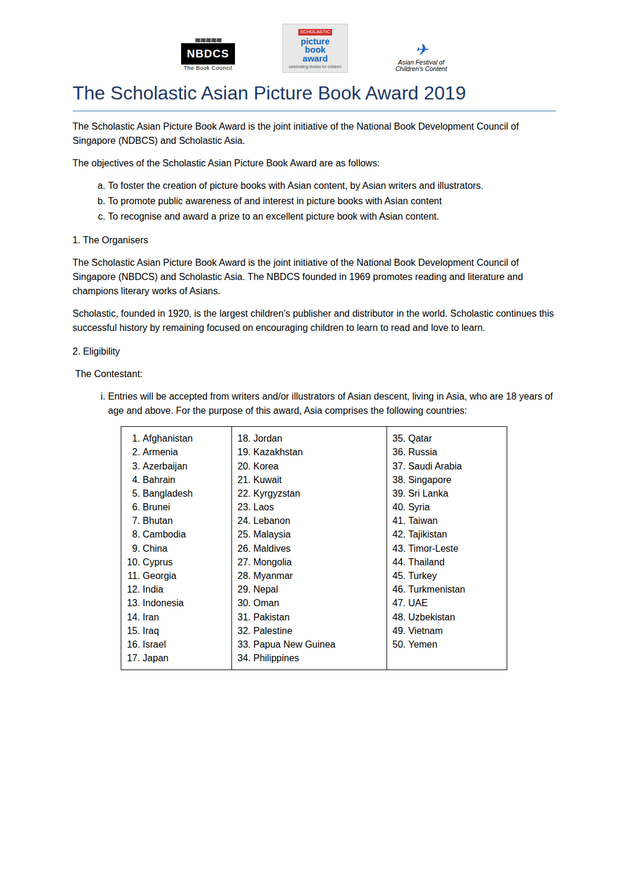≋≋≋≋≋
NBDCS
The Book Council
SCHOLASTIC
picture
book
award
celebrating stories for children
✈
Asian Festival of
Children's Content
The Scholastic Asian Picture Book Award 2019
The Scholastic Asian Picture Book Award is the joint initiative of the National Book Development Council of Singapore (NDBCS) and Scholastic Asia.
The objectives of the Scholastic Asian Picture Book Award are as follows:
To foster the creation of picture books with Asian content, by Asian writers and illustrators.
To promote public awareness of and interest in picture books with Asian content
To recognise and award a prize to an excellent picture book with Asian content.
1. The Organisers
The Scholastic Asian Picture Book Award is the joint initiative of the National Book Development Council of Singapore (NBDCS) and Scholastic Asia. The NBDCS founded in 1969 promotes reading and literature and champions literary works of Asians.
Scholastic, founded in 1920, is the largest children's publisher and distributor in the world. Scholastic continues this successful history by remaining focused on encouraging children to learn to read and love to learn.
2. Eligibility
The Contestant:
Entries will be accepted from writers and/or illustrators of Asian descent, living in Asia, who are 18 years of age and above. For the purpose of this award, Asia comprises the following countries:
| Afghanistan Armenia Azerbaijan Bahrain Bangladesh Brunei Bhutan Cambodia China Cyprus Georgia India Indonesia Iran Iraq Israel Japan | Jordan Kazakhstan Korea Kuwait Kyrgyzstan Laos Lebanon Malaysia Maldives Mongolia Myanmar Nepal Oman Pakistan Palestine Papua New Guinea Philippines | Qatar Russia Saudi Arabia Singapore Sri Lanka Syria Taiwan Tajikistan Timor-Leste Thailand Turkey Turkmenistan UAE Uzbekistan Vietnam Yemen |